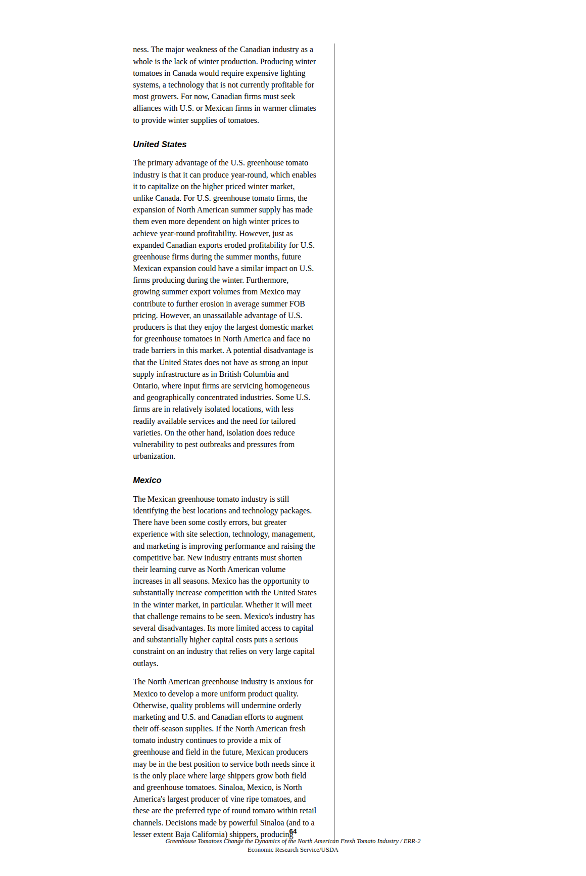ness. The major weakness of the Canadian industry as a whole is the lack of winter production. Producing winter tomatoes in Canada would require expensive lighting systems, a technology that is not currently profitable for most growers. For now, Canadian firms must seek alliances with U.S. or Mexican firms in warmer climates to provide winter supplies of tomatoes.
United States
The primary advantage of the U.S. greenhouse tomato industry is that it can produce year-round, which enables it to capitalize on the higher priced winter market, unlike Canada. For U.S. greenhouse tomato firms, the expansion of North American summer supply has made them even more dependent on high winter prices to achieve year-round profitability. However, just as expanded Canadian exports eroded profitability for U.S. greenhouse firms during the summer months, future Mexican expansion could have a similar impact on U.S. firms producing during the winter. Furthermore, growing summer export volumes from Mexico may contribute to further erosion in average summer FOB pricing. However, an unassailable advantage of U.S. producers is that they enjoy the largest domestic market for greenhouse tomatoes in North America and face no trade barriers in this market. A potential disadvantage is that the United States does not have as strong an input supply infrastructure as in British Columbia and Ontario, where input firms are servicing homogeneous and geographically concentrated industries. Some U.S. firms are in relatively isolated locations, with less readily available services and the need for tailored varieties. On the other hand, isolation does reduce vulnerability to pest outbreaks and pressures from urbanization.
Mexico
The Mexican greenhouse tomato industry is still identifying the best locations and technology packages. There have been some costly errors, but greater experience with site selection, technology, management, and marketing is improving performance and raising the competitive bar. New industry entrants must shorten their learning curve as North American volume increases in all seasons. Mexico has the opportunity to substantially increase competition with the United States in the winter market, in particular. Whether it will meet that challenge remains to be seen. Mexico's industry has several disadvantages. Its more limited access to capital and substantially higher capital costs puts a serious constraint on an industry that relies on very large capital outlays.
The North American greenhouse industry is anxious for Mexico to develop a more uniform product quality. Otherwise, quality problems will undermine orderly marketing and U.S. and Canadian efforts to augment their off-season supplies. If the North American fresh tomato industry continues to provide a mix of greenhouse and field in the future, Mexican producers may be in the best position to service both needs since it is the only place where large shippers grow both field and greenhouse tomatoes. Sinaloa, Mexico, is North America's largest producer of vine ripe tomatoes, and these are the preferred type of round tomato within retail channels. Decisions made by powerful Sinaloa (and to a lesser extent Baja California) shippers, producing
64
Greenhouse Tomatoes Change the Dynamics of the North American Fresh Tomato Industry / ERR-2
Economic Research Service/USDA